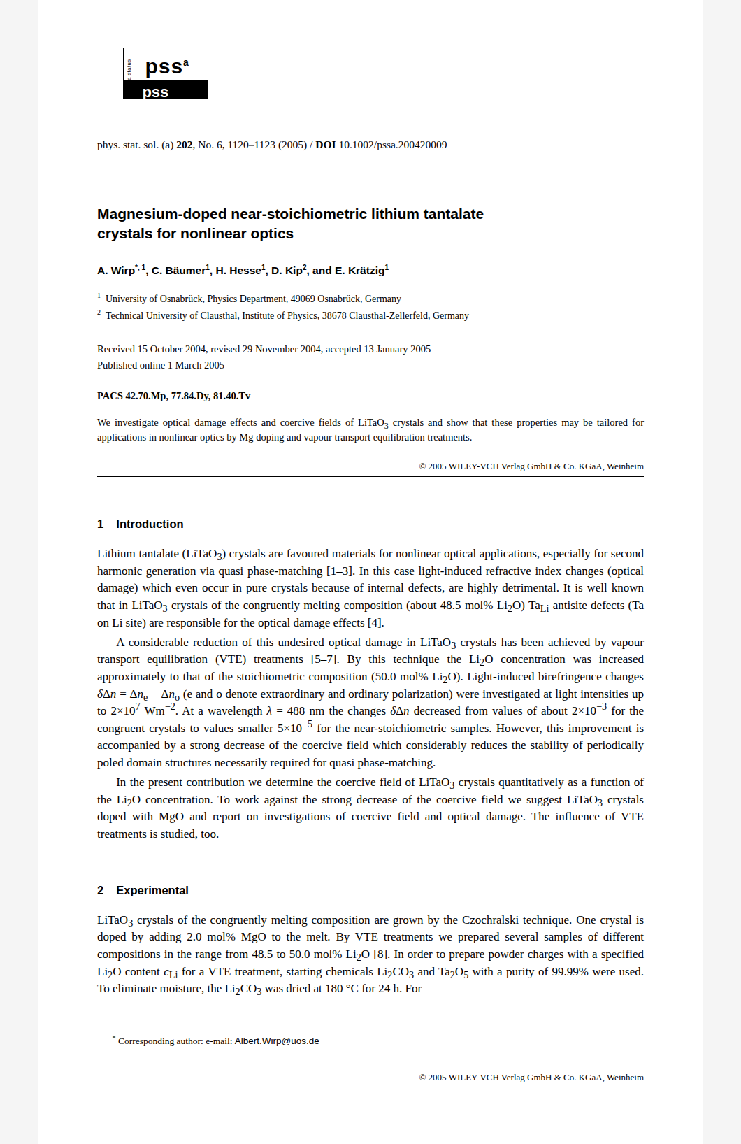physica status solidi
pssa
pss
phys. stat. sol. (a) 202, No. 6, 1120–1123 (2005) / DOI 10.1002/pssa.200420009
Magnesium-doped near-stoichiometric lithium tantalate
crystals for nonlinear optics
A. Wirp*, 1, C. Bäumer1, H. Hesse1, D. Kip2, and E. Krätzig1
1 University of Osnabrück, Physics Department, 49069 Osnabrück, Germany
2 Technical University of Clausthal, Institute of Physics, 38678 Clausthal-Zellerfeld, Germany
Received 15 October 2004, revised 29 November 2004, accepted 13 January 2005
Published online 1 March 2005
PACS 42.70.Mp, 77.84.Dy, 81.40.Tv
We investigate optical damage effects and coercive fields of LiTaO3 crystals and show that these properties may be tailored for applications in nonlinear optics by Mg doping and vapour transport equilibration treatments.
© 2005 WILEY-VCH Verlag GmbH & Co. KGaA, Weinheim
1 Introduction
Lithium tantalate (LiTaO3) crystals are favoured materials for nonlinear optical applications, especially for second harmonic generation via quasi phase-matching [1–3]. In this case light-induced refractive index changes (optical damage) which even occur in pure crystals because of internal defects, are highly detrimental. It is well known that in LiTaO3 crystals of the congruently melting composition (about 48.5 mol% Li2O) TaLi antisite defects (Ta on Li site) are responsible for the optical damage effects [4].
A considerable reduction of this undesired optical damage in LiTaO3 crystals has been achieved by vapour transport equilibration (VTE) treatments [5–7]. By this technique the Li2O concentration was increased approximately to that of the stoichiometric composition (50.0 mol% Li2O). Light-induced birefringence changes δ Δn = Δne − Δno (e and o denote extraordinary and ordinary polarization) were investigated at light intensities up to 2×107 Wm−2. At a wavelength λ = 488 nm the changes δ Δn decreased from values of about 2×10−3 for the congruent crystals to values smaller 5×10−5 for the near-stoichiometric samples. However, this improvement is accompanied by a strong decrease of the coercive field which considerably reduces the stability of periodically poled domain structures necessarily required for quasi phase-matching.
In the present contribution we determine the coercive field of LiTaO3 crystals quantitatively as a function of the Li2O concentration. To work against the strong decrease of the coercive field we suggest LiTaO3 crystals doped with MgO and report on investigations of coercive field and optical damage. The influence of VTE treatments is studied, too.
2 Experimental
LiTaO3 crystals of the congruently melting composition are grown by the Czochralski technique. One crystal is doped by adding 2.0 mol% MgO to the melt. By VTE treatments we prepared several samples of different compositions in the range from 48.5 to 50.0 mol% Li2O [8]. In order to prepare powder charges with a specified Li2O content cLi for a VTE treatment, starting chemicals Li2CO3 and Ta2O5 with a purity of 99.99% were used. To eliminate moisture, the Li2CO3 was dried at 180 °C for 24 h. For
* Corresponding author: e-mail: Albert.Wirp@uos.de
© 2005 WILEY-VCH Verlag GmbH & Co. KGaA, Weinheim